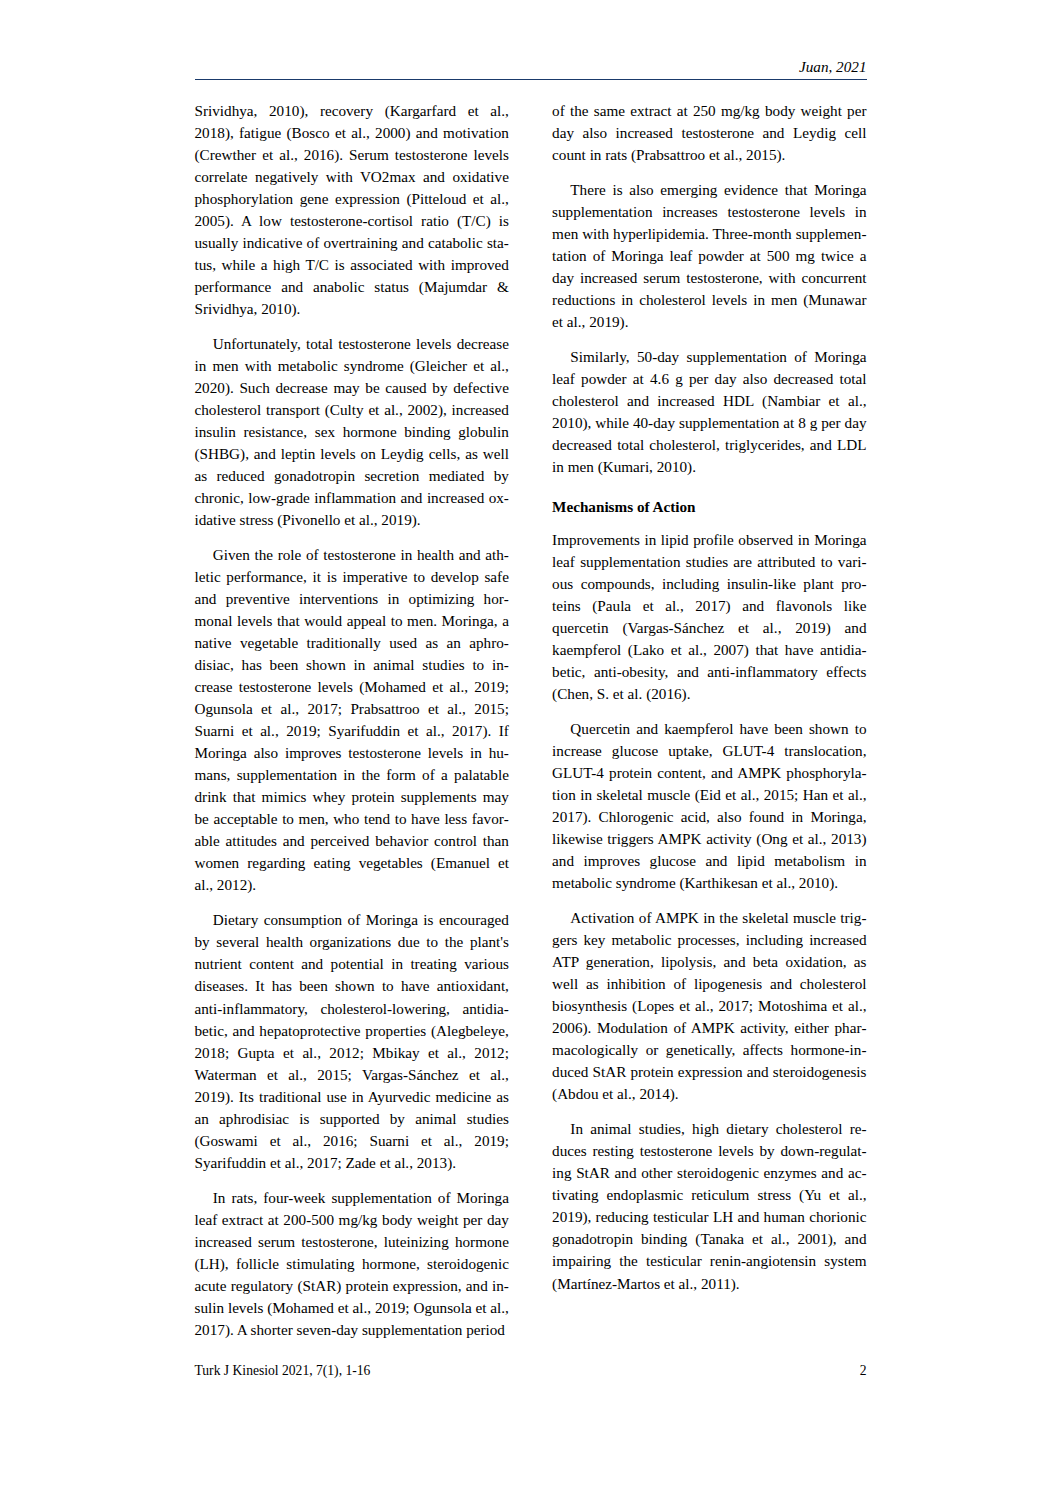Juan, 2021
Srividhya, 2010), recovery (Kargarfard et al., 2018), fatigue (Bosco et al., 2000) and motivation (Crewther et al., 2016). Serum testosterone levels correlate negatively with VO2max and oxidative phosphorylation gene expression (Pitteloud et al., 2005). A low testosterone-cortisol ratio (T/C) is usually indicative of overtraining and catabolic status, while a high T/C is associated with improved performance and anabolic status (Majumdar & Srividhya, 2010).
Unfortunately, total testosterone levels decrease in men with metabolic syndrome (Gleicher et al., 2020). Such decrease may be caused by defective cholesterol transport (Culty et al., 2002), increased insulin resistance, sex hormone binding globulin (SHBG), and leptin levels on Leydig cells, as well as reduced gonadotropin secretion mediated by chronic, low-grade inflammation and increased oxidative stress (Pivonello et al., 2019).
Given the role of testosterone in health and athletic performance, it is imperative to develop safe and preventive interventions in optimizing hormonal levels that would appeal to men. Moringa, a native vegetable traditionally used as an aphrodisiac, has been shown in animal studies to increase testosterone levels (Mohamed et al., 2019; Ogunsola et al., 2017; Prabsattroo et al., 2015; Suarni et al., 2019; Syarifuddin et al., 2017). If Moringa also improves testosterone levels in humans, supplementation in the form of a palatable drink that mimics whey protein supplements may be acceptable to men, who tend to have less favorable attitudes and perceived behavior control than women regarding eating vegetables (Emanuel et al., 2012).
Dietary consumption of Moringa is encouraged by several health organizations due to the plant's nutrient content and potential in treating various diseases. It has been shown to have antioxidant, anti-inflammatory, cholesterol-lowering, antidiabetic, and hepatoprotective properties (Alegbeleye, 2018; Gupta et al., 2012; Mbikay et al., 2012; Waterman et al., 2015; Vargas-Sánchez et al., 2019). Its traditional use in Ayurvedic medicine as an aphrodisiac is supported by animal studies (Goswami et al., 2016; Suarni et al., 2019; Syarifuddin et al., 2017; Zade et al., 2013).
In rats, four-week supplementation of Moringa leaf extract at 200-500 mg/kg body weight per day increased serum testosterone, luteinizing hormone (LH), follicle stimulating hormone, steroidogenic acute regulatory (StAR) protein expression, and insulin levels (Mohamed et al., 2019; Ogunsola et al., 2017). A shorter seven-day supplementation period
of the same extract at 250 mg/kg body weight per day also increased testosterone and Leydig cell count in rats (Prabsattroo et al., 2015).
There is also emerging evidence that Moringa supplementation increases testosterone levels in men with hyperlipidemia. Three-month supplementation of Moringa leaf powder at 500 mg twice a day increased serum testosterone, with concurrent reductions in cholesterol levels in men (Munawar et al., 2019).
Similarly, 50-day supplementation of Moringa leaf powder at 4.6 g per day also decreased total cholesterol and increased HDL (Nambiar et al., 2010), while 40-day supplementation at 8 g per day decreased total cholesterol, triglycerides, and LDL in men (Kumari, 2010).
Mechanisms of Action
Improvements in lipid profile observed in Moringa leaf supplementation studies are attributed to various compounds, including insulin-like plant proteins (Paula et al., 2017) and flavonols like quercetin (Vargas-Sánchez et al., 2019) and kaempferol (Lako et al., 2007) that have antidiabetic, anti-obesity, and anti-inflammatory effects (Chen, S. et al. (2016).
Quercetin and kaempferol have been shown to increase glucose uptake, GLUT-4 translocation, GLUT-4 protein content, and AMPK phosphorylation in skeletal muscle (Eid et al., 2015; Han et al., 2017). Chlorogenic acid, also found in Moringa, likewise triggers AMPK activity (Ong et al., 2013) and improves glucose and lipid metabolism in metabolic syndrome (Karthikesan et al., 2010).
Activation of AMPK in the skeletal muscle triggers key metabolic processes, including increased ATP generation, lipolysis, and beta oxidation, as well as inhibition of lipogenesis and cholesterol biosynthesis (Lopes et al., 2017; Motoshima et al., 2006). Modulation of AMPK activity, either pharmacologically or genetically, affects hormone-induced StAR protein expression and steroidogenesis (Abdou et al., 2014).
In animal studies, high dietary cholesterol reduces resting testosterone levels by down-regulating StAR and other steroidogenic enzymes and activating endoplasmic reticulum stress (Yu et al., 2019), reducing testicular LH and human chorionic gonadotropin binding (Tanaka et al., 2001), and impairing the testicular renin-angiotensin system (Martínez-Martos et al., 2011).
Turk J Kinesiol 2021, 7(1), 1-16 2